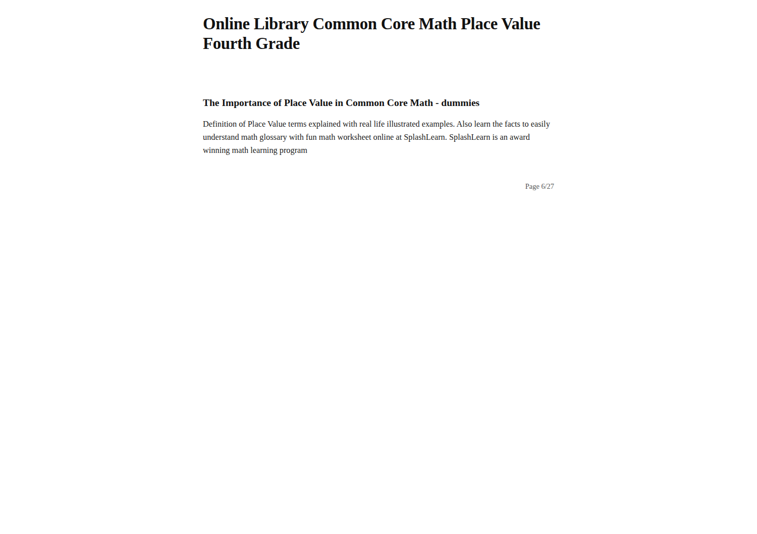Online Library Common Core Math Place Value Fourth Grade
The Importance of Place Value in Common Core Math - dummies
Definition of Place Value terms explained with real life illustrated examples. Also learn the facts to easily understand math glossary with fun math worksheet online at SplashLearn. SplashLearn is an award winning math learning program
Page 6/27